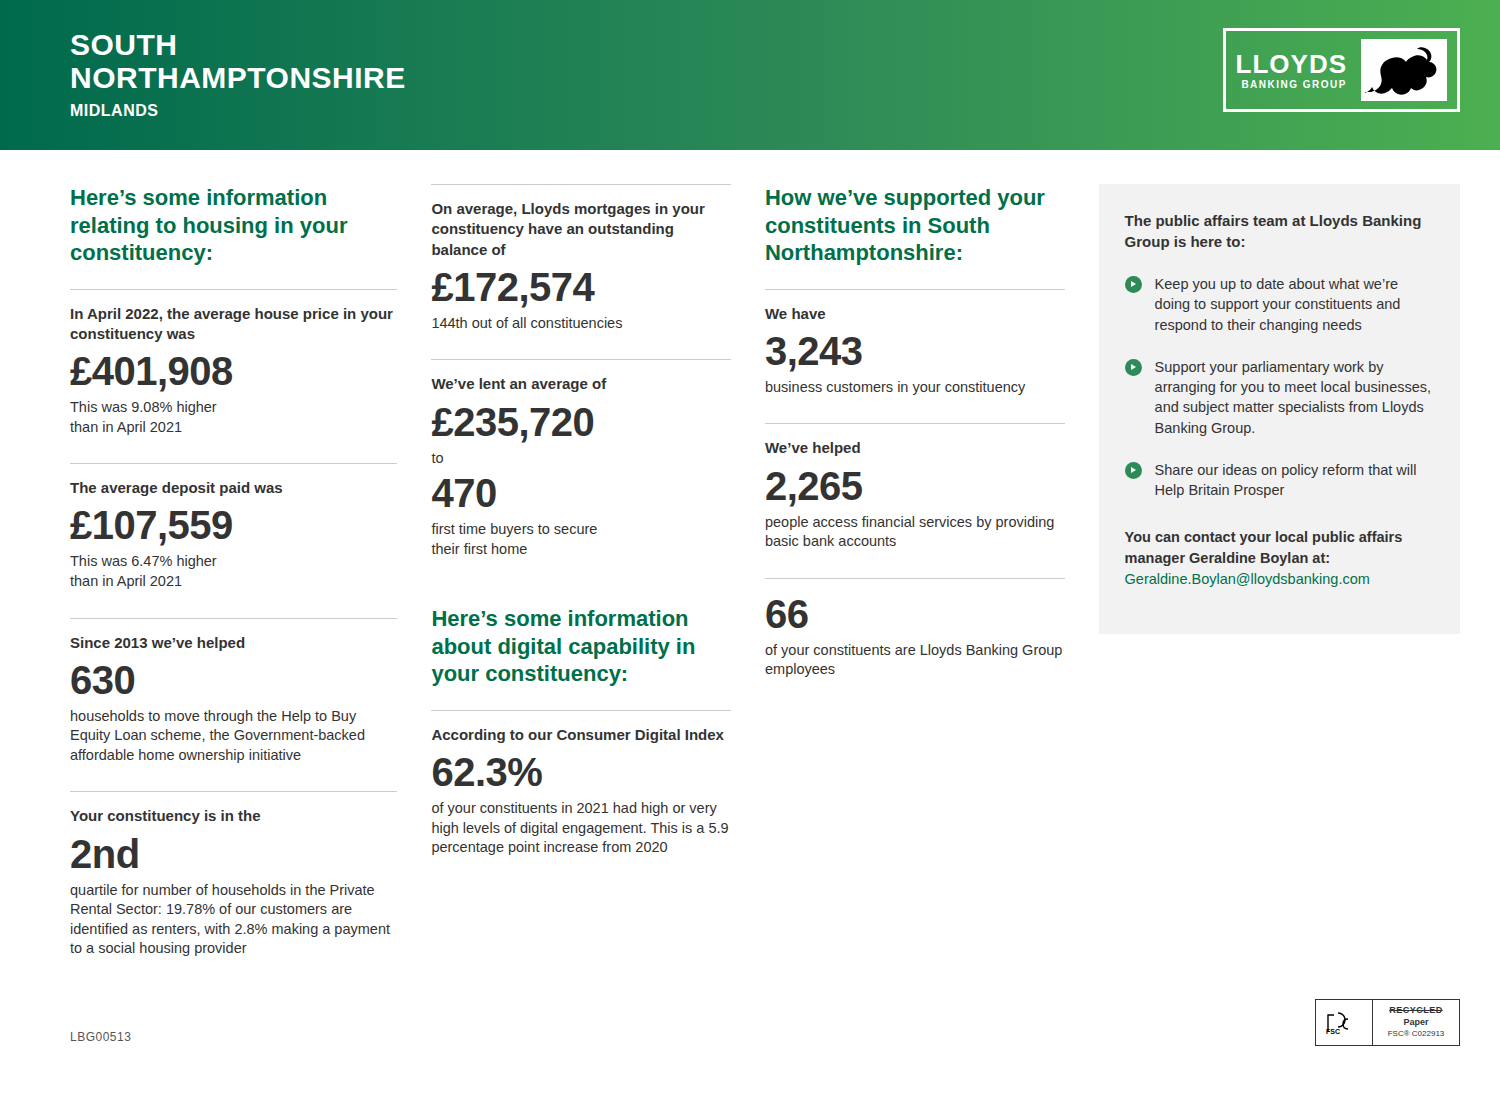South
Northamptonshire
Midlands
LLOYDS BANKING GROUP
Here’s some information relating to housing in your constituency:
In April 2022, the average house price in your constituency was
£401,908
This was 9.08% higher
than in April 2021
The average deposit paid was
£107,559
This was 6.47% higher
than in April 2021
Since 2013 we’ve helped
630
households to move through the Help to Buy Equity Loan scheme, the Government-backed affordable home ownership initiative
Your constituency is in the
2nd
quartile for number of households in the Private Rental Sector: 19.78% of our customers are identified as renters, with 2.8% making a payment to a social housing provider
On average, Lloyds mortgages in your constituency have an outstanding balance of
£172,574
144th out of all constituencies
We’ve lent an average of
£235,720
to
470
first time buyers to secure
their first home
Here’s some information about digital capability in your constituency:
According to our Consumer Digital Index
62.3%
of your constituents in 2021 had high or very high levels of digital engagement. This is a 5.9 percentage point increase from 2020
How we’ve supported your constituents in South Northamptonshire:
We have
3,243
business customers in your constituency
We’ve helped
2,265
people access financial services by providing basic bank accounts
66
of your constituents are Lloyds Banking Group employees
The public affairs team at Lloyds Banking Group is here to:
Keep you up to date about what we’re doing to support your constituents and respond to their changing needs
Support your parliamentary work by arranging for you to meet local businesses, and subject matter specialists from Lloyds Banking Group.
Share our ideas on policy reform that will Help Britain Prosper
You can contact your local public affairs manager Geraldine Boylan at:
Geraldine.Boylan@lloydsbanking.com
LBG00513
FSC
RECYCLED Paper FSC® C022913